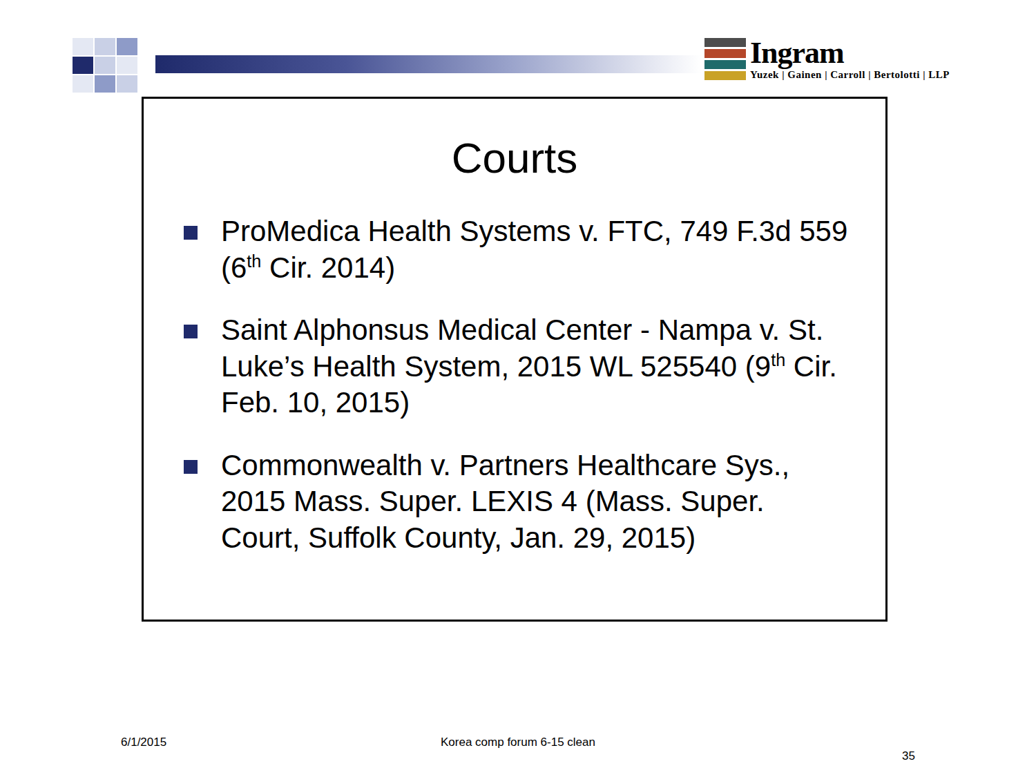Ingram
Yuzek | Gainen | Carroll | Bertolotti | LLP
Courts
ProMedica Health Systems v. FTC, 749 F.3d 559 (6th Cir. 2014)
Saint Alphonsus Medical Center - Nampa v. St. Luke’s Health System, 2015 WL 525540 (9th Cir. Feb. 10, 2015)
Commonwealth v. Partners Healthcare Sys., 2015 Mass. Super. LEXIS 4 (Mass. Super. Court, Suffolk County, Jan. 29, 2015)
6/1/2015
Korea comp forum 6-15 clean
35